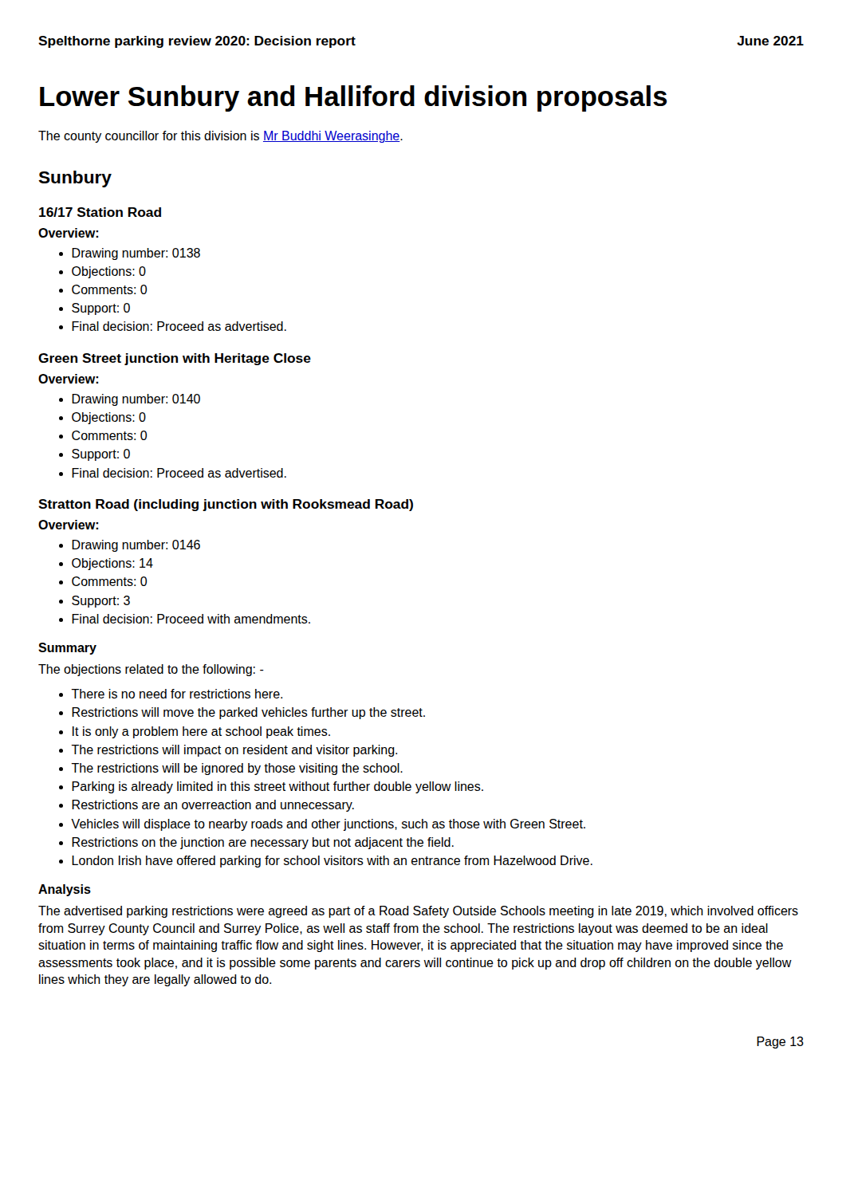Spelthorne parking review 2020: Decision report June 2021
Lower Sunbury and Halliford division proposals
The county councillor for this division is Mr Buddhi Weerasinghe.
Sunbury
16/17 Station Road
Overview:
Drawing number: 0138
Objections: 0
Comments: 0
Support: 0
Final decision: Proceed as advertised.
Green Street junction with Heritage Close
Overview:
Drawing number: 0140
Objections: 0
Comments: 0
Support: 0
Final decision: Proceed as advertised.
Stratton Road (including junction with Rooksmead Road)
Overview:
Drawing number: 0146
Objections: 14
Comments: 0
Support: 3
Final decision: Proceed with amendments.
Summary
The objections related to the following: -
There is no need for restrictions here.
Restrictions will move the parked vehicles further up the street.
It is only a problem here at school peak times.
The restrictions will impact on resident and visitor parking.
The restrictions will be ignored by those visiting the school.
Parking is already limited in this street without further double yellow lines.
Restrictions are an overreaction and unnecessary.
Vehicles will displace to nearby roads and other junctions, such as those with Green Street.
Restrictions on the junction are necessary but not adjacent the field.
London Irish have offered parking for school visitors with an entrance from Hazelwood Drive.
Analysis
The advertised parking restrictions were agreed as part of a Road Safety Outside Schools meeting in late 2019, which involved officers from Surrey County Council and Surrey Police, as well as staff from the school. The restrictions layout was deemed to be an ideal situation in terms of maintaining traffic flow and sight lines. However, it is appreciated that the situation may have improved since the assessments took place, and it is possible some parents and carers will continue to pick up and drop off children on the double yellow lines which they are legally allowed to do.
Page 13